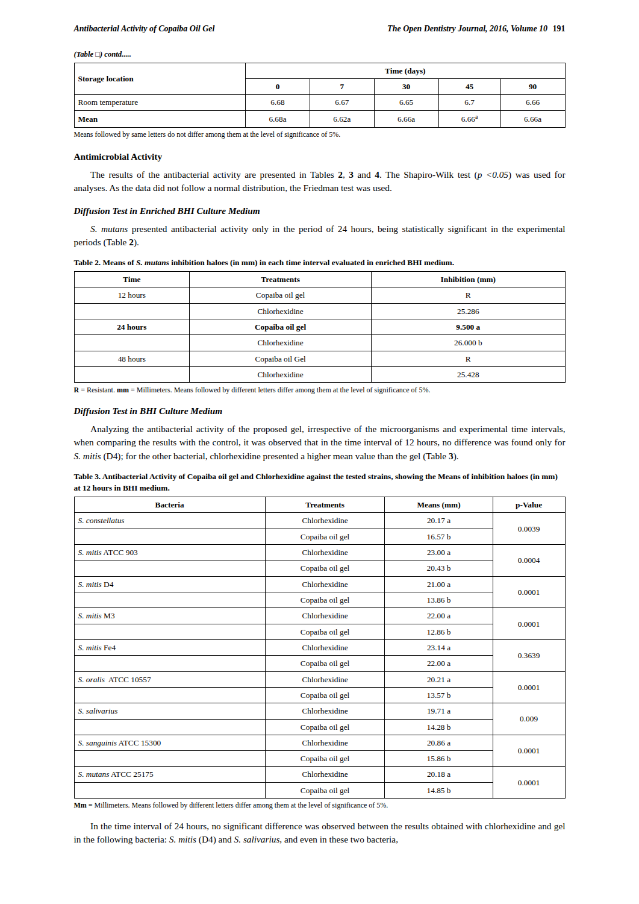Antibacterial Activity of Copaiba Oil Gel
The Open Dentistry Journal, 2016, Volume 10191
(Table □) contd.....
| Storage location | Time (days) |
| --- | --- |
| 0 | 7 | 30 | 45 | 90 |
| Room temperature | 6.68 | 6.67 | 6.65 | 6.7 | 6.66 |
| Mean | 6.68a | 6.62a | 6.66a | 6.66 a | 6.66a |
Means followed by same letters do not differ among them at the level of significance of 5%.
Antimicrobial Activity
The results of the antibacterial activity are presented in Tables 2, 3 and 4. The Shapiro-Wilk test (p <0.05) was used for analyses. As the data did not follow a normal distribution, the Friedman test was used.
Diffusion Test in Enriched BHI Culture Medium
S. mutans presented antibacterial activity only in the period of 24 hours, being statistically significant in the experimental periods (Table 2).
Table 2. Means of S. mutans inhibition haloes (in mm) in each time interval evaluated in enriched BHI medium.
| Time | Treatments | Inhibition (mm) |
| --- | --- | --- |
| 12 hours | Copaiba oil gel | R |
| | Chlorhexidine | 25.286 |
| 24 hours | Copaiba oil gel | 9.500 a |
| | Chlorhexidine | 26.000 b |
| 48 hours | Copaiba oil Gel | R |
| | Chlorhexidine | 25.428 |
R = Resistant. mm = Millimeters. Means followed by different letters differ among them at the level of significance of 5%.
Diffusion Test in BHI Culture Medium
Analyzing the antibacterial activity of the proposed gel, irrespective of the microorganisms and experimental time intervals, when comparing the results with the control, it was observed that in the time interval of 12 hours, no difference was found only for S. mitis (D4); for the other bacterial, chlorhexidine presented a higher mean value than the gel (Table 3).
Table 3. Antibacterial Activity of Copaiba oil gel and Chlorhexidine against the tested strains, showing the Means of inhibition haloes (in mm) at 12 hours in BHI medium.
| Bacteria | Treatments | Means (mm) | p-Value |
| --- | --- | --- | --- |
| S. constellatus | Chlorhexidine | 20.17 a | 0.0039 |
| | Copaiba oil gel | 16.57 b |
| S. mitis ATCC 903 | Chlorhexidine | 23.00 a | 0.0004 |
| | Copaiba oil gel | 20.43 b |
| S. mitis D4 | Chlorhexidine | 21.00 a | 0.0001 |
| | Copaiba oil gel | 13.86 b |
| S. mitis M3 | Chlorhexidine | 22.00 a | 0.0001 |
| | Copaiba oil gel | 12.86 b |
| S. mitis Fe4 | Chlorhexidine | 23.14 a | 0.3639 |
| | Copaiba oil gel | 22.00 a |
| S. oralis ATCC 10557 | Chlorhexidine | 20.21 a | 0.0001 |
| | Copaiba oil gel | 13.57 b |
| S. salivarius | Chlorhexidine | 19.71 a | 0.009 |
| | Copaiba oil gel | 14.28 b |
| S. sanguinis ATCC 15300 | Chlorhexidine | 20.86 a | 0.0001 |
| | Copaiba oil gel | 15.86 b |
| S. mutans ATCC 25175 | Chlorhexidine | 20.18 a | 0.0001 |
| | Copaiba oil gel | 14.85 b |
Mm = Millimeters. Means followed by different letters differ among them at the level of significance of 5%.
In the time interval of 24 hours, no significant difference was observed between the results obtained with chlorhexidine and gel in the following bacteria: S. mitis (D4) and S. salivarius, and even in these two bacteria,